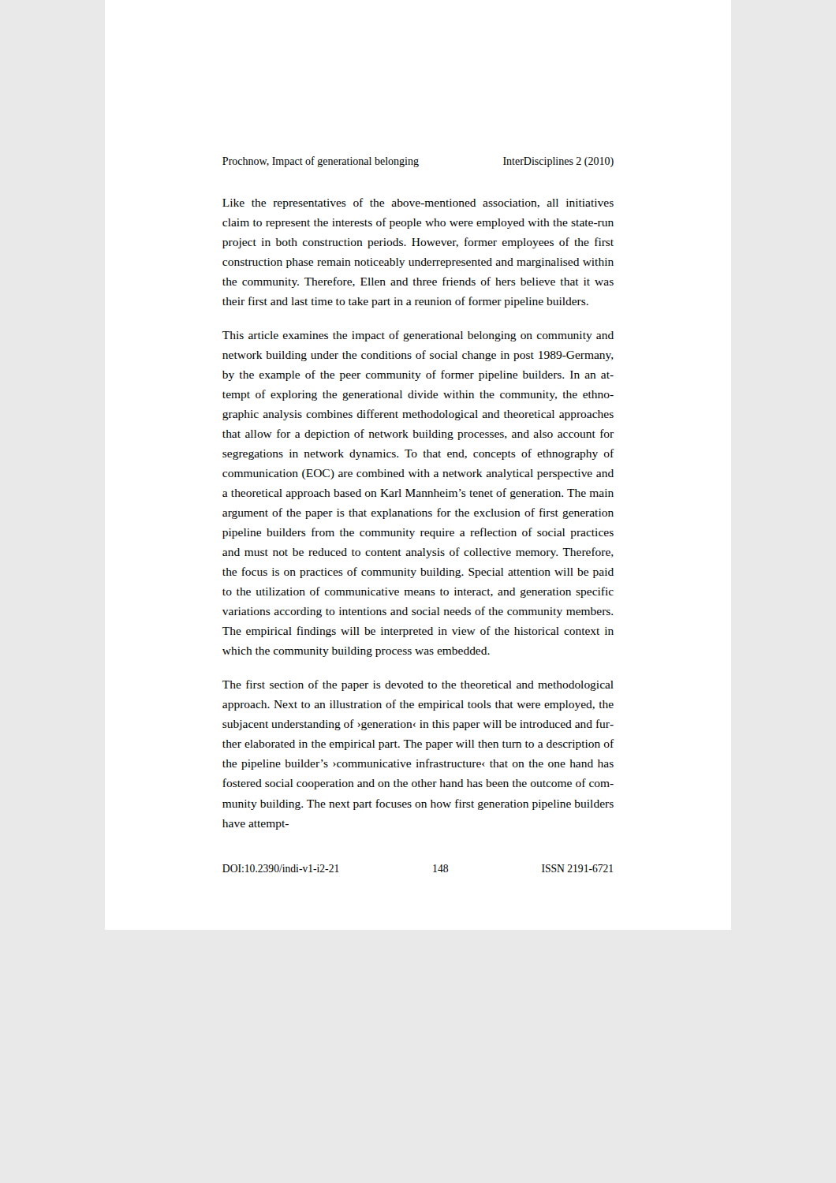Prochnow, Impact of generational belonging InterDisciplines 2 (2010)
Like the representatives of the above-mentioned association, all initiatives claim to represent the interests of people who were employed with the state-run project in both construction periods. However, former employees of the first construction phase remain noticeably underrepresented and marginalised within the community. Therefore, Ellen and three friends of hers believe that it was their first and last time to take part in a reunion of former pipeline builders.
This article examines the impact of generational belonging on community and network building under the conditions of social change in post 1989-Germany, by the example of the peer community of former pipeline builders. In an attempt of exploring the generational divide within the community, the ethnographic analysis combines different methodological and theoretical approaches that allow for a depiction of network building processes, and also account for segregations in network dynamics. To that end, concepts of ethnography of communication (EOC) are combined with a network analytical perspective and a theoretical approach based on Karl Mannheim’s tenet of generation. The main argument of the paper is that explanations for the exclusion of first generation pipeline builders from the community require a reflection of social practices and must not be reduced to content analysis of collective memory. Therefore, the focus is on practices of community building. Special attention will be paid to the utilization of communicative means to interact, and generation specific variations according to intentions and social needs of the community members. The empirical findings will be interpreted in view of the historical context in which the community building process was embedded.
The first section of the paper is devoted to the theoretical and methodological approach. Next to an illustration of the empirical tools that were employed, the subjacent understanding of ›generation‹ in this paper will be introduced and further elaborated in the empirical part. The paper will then turn to a description of the pipeline builder’s ›communicative infrastructure‹ that on the one hand has fostered social cooperation and on the other hand has been the outcome of community building. The next part focuses on how first generation pipeline builders have attempt-
DOI:10.2390/indi-v1-i2-21 148 ISSN 2191-6721